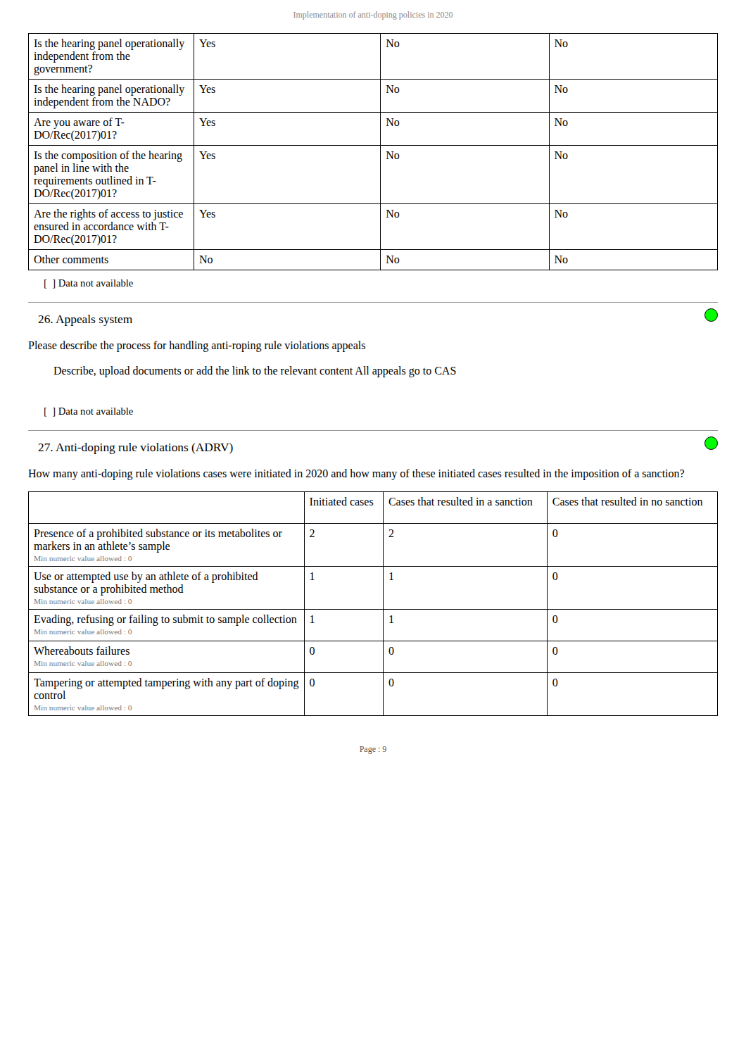Implementation of anti-doping policies in 2020
| Is the hearing panel operationally independent from the government? | Yes | No | No |
| Is the hearing panel operationally independent from the NADO? | Yes | No | No |
| Are you aware of T-DO/Rec(2017)01? | Yes | No | No |
| Is the composition of the hearing panel in line with the requirements outlined in T-DO/Rec(2017)01? | Yes | No | No |
| Are the rights of access to justice ensured in accordance with T-DO/Rec(2017)01? | Yes | No | No |
| Other comments | No | No | No |
[ ] Data not available
26. Appeals system
Please describe the process for handling anti-roping rule violations appeals
Describe, upload documents or add the link to the relevant content All appeals go to CAS
[ ] Data not available
27. Anti-doping rule violations (ADRV)
How many anti-doping rule violations cases were initiated in 2020 and how many of these initiated cases resulted in the imposition of a sanction?
| | Initiated cases | Cases that resulted in a sanction | Cases that resulted in no sanction |
| Presence of a prohibited substance or its metabolites or markers in an athlete’s sample Min numeric value allowed : 0 | 2 | 2 | 0 |
| Use or attempted use by an athlete of a prohibited substance or a prohibited method Min numeric value allowed : 0 | 1 | 1 | 0 |
| Evading, refusing or failing to submit to sample collection Min numeric value allowed : 0 | 1 | 1 | 0 |
| Whereabouts failures Min numeric value allowed : 0 | 0 | 0 | 0 |
| Tampering or attempted tampering with any part of doping control Min numeric value allowed : 0 | 0 | 0 | 0 |
Page : 9